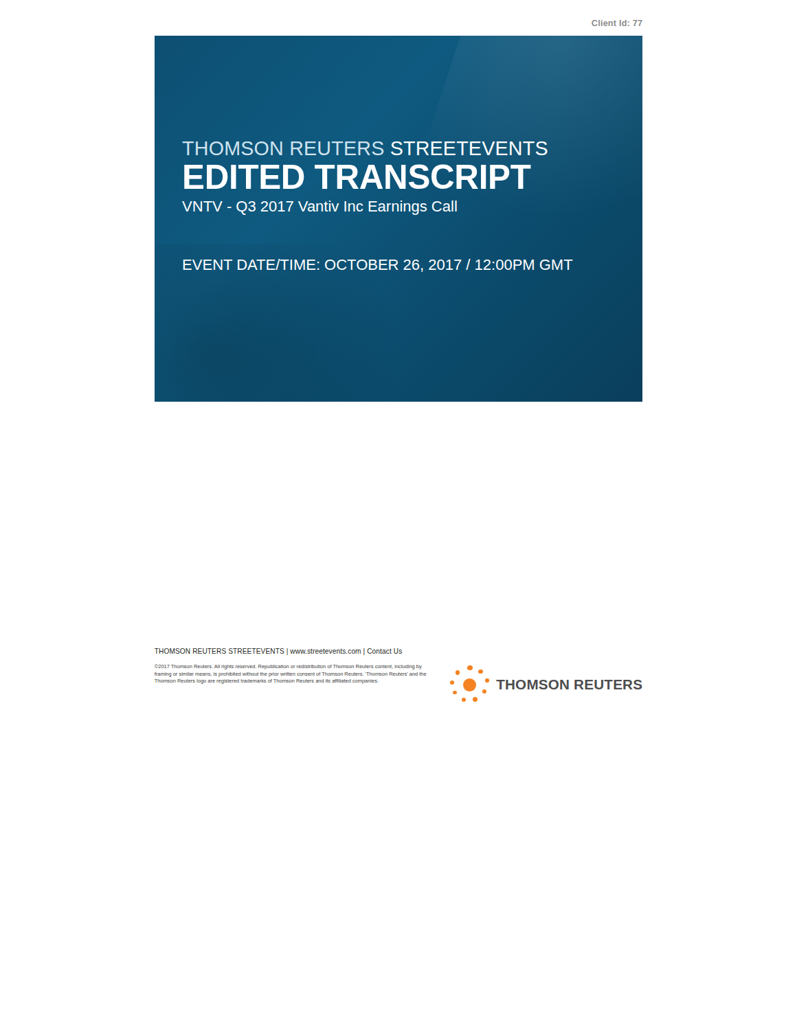Client Id: 77
THOMSON REUTERS STREETEVENTS
EDITED TRANSCRIPT
VNTV - Q3 2017 Vantiv Inc Earnings Call
EVENT DATE/TIME: OCTOBER 26, 2017 / 12:00PM GMT
THOMSON REUTERS STREETEVENTS | www.streetevents.com | Contact Us
©2017 Thomson Reuters. All rights reserved. Republication or redistribution of Thomson Reuters content, including by framing or similar means, is prohibited without the prior written consent of Thomson Reuters. 'Thomson Reuters' and the Thomson Reuters logo are registered trademarks of Thomson Reuters and its affiliated companies.
THOMSON REUTERS